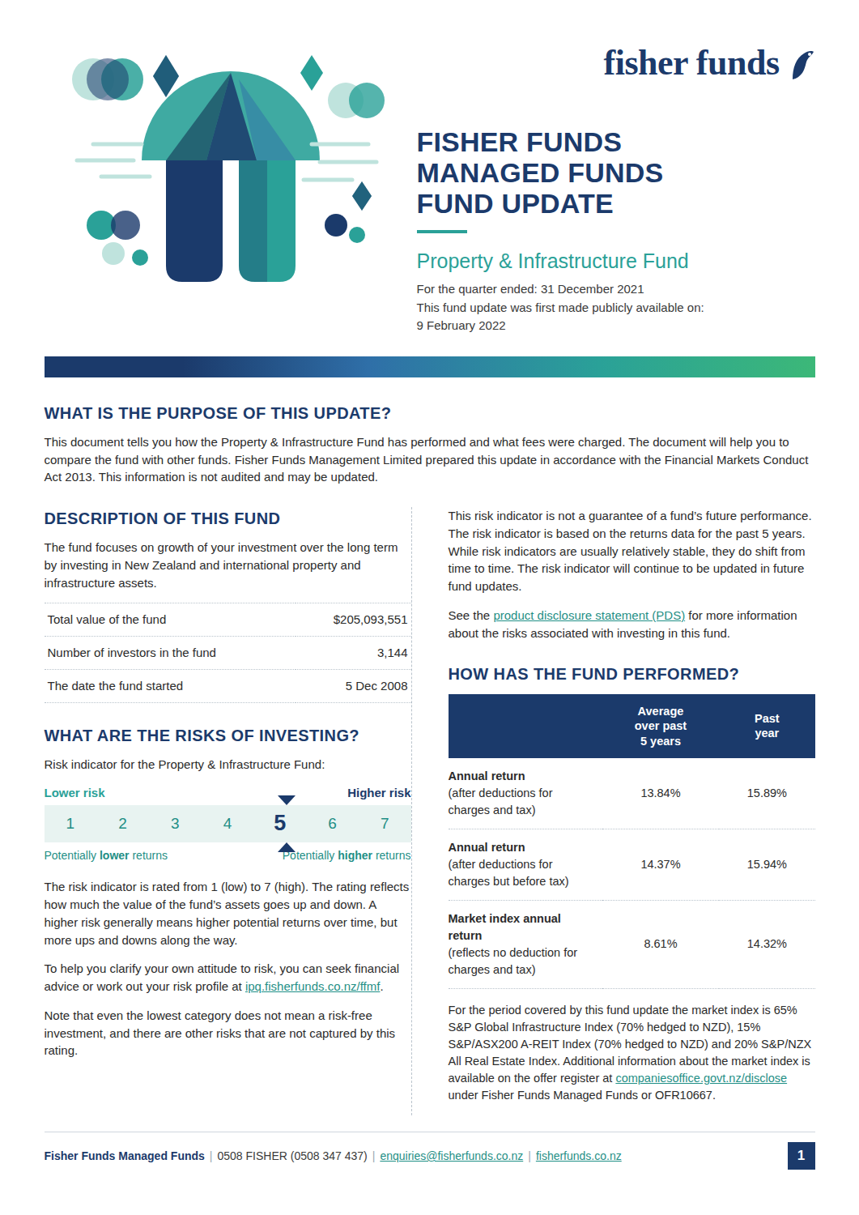fisher funds
FISHER FUNDS
MANAGED FUNDS
FUND UPDATE
Property & Infrastructure Fund
For the quarter ended: 31 December 2021
This fund update was first made publicly available on:
9 February 2022
WHAT IS THE PURPOSE OF THIS UPDATE?
This document tells you how the Property & Infrastructure Fund has performed and what fees were charged. The document will help you to compare the fund with other funds. Fisher Funds Management Limited prepared this update in accordance with the Financial Markets Conduct Act 2013. This information is not audited and may be updated.
DESCRIPTION OF THIS FUND
The fund focuses on growth of your investment over the long term by investing in New Zealand and international property and infrastructure assets.
| Total value of the fund | $205,093,551 |
| Number of investors in the fund | 3,144 |
| The date the fund started | 5 Dec 2008 |
WHAT ARE THE RISKS OF INVESTING?
Risk indicator for the Property & Infrastructure Fund:
Lower risk Higher risk
1234567
Potentially lower returns Potentially higher returns
The risk indicator is rated from 1 (low) to 7 (high). The rating reflects how much the value of the fund’s assets goes up and down. A higher risk generally means higher potential returns over time, but more ups and downs along the way.
To help you clarify your own attitude to risk, you can seek financial advice or work out your risk profile at ipq.fisherfunds.co.nz/ffmf.
Note that even the lowest category does not mean a risk-free investment, and there are other risks that are not captured by this rating.
This risk indicator is not a guarantee of a fund’s future performance. The risk indicator is based on the returns data for the past 5 years. While risk indicators are usually relatively stable, they do shift from time to time. The risk indicator will continue to be updated in future fund updates.
See the product disclosure statement (PDS) for more information about the risks associated with investing in this fund.
HOW HAS THE FUND PERFORMED?
| | Average over past 5 years | Past year |
| --- | --- | --- |
| Annual return (after deductions for charges and tax) | 13.84% | 15.89% |
| Annual return (after deductions for charges but before tax) | 14.37% | 15.94% |
| Market index annual return (reflects no deduction for charges and tax) | 8.61% | 14.32% |
For the period covered by this fund update the market index is 65% S&P Global Infrastructure Index (70% hedged to NZD), 15% S&P/ASX200 A-REIT Index (70% hedged to NZD) and 20% S&P/NZX All Real Estate Index. Additional information about the market index is available on the offer register at companiesoffice.govt.nz/disclose under Fisher Funds Managed Funds or OFR10667.
Fisher Funds Managed Funds|0508 FISHER (0508 347 437)|enquiries@fisherfunds.co.nz|fisherfunds.co.nz
1